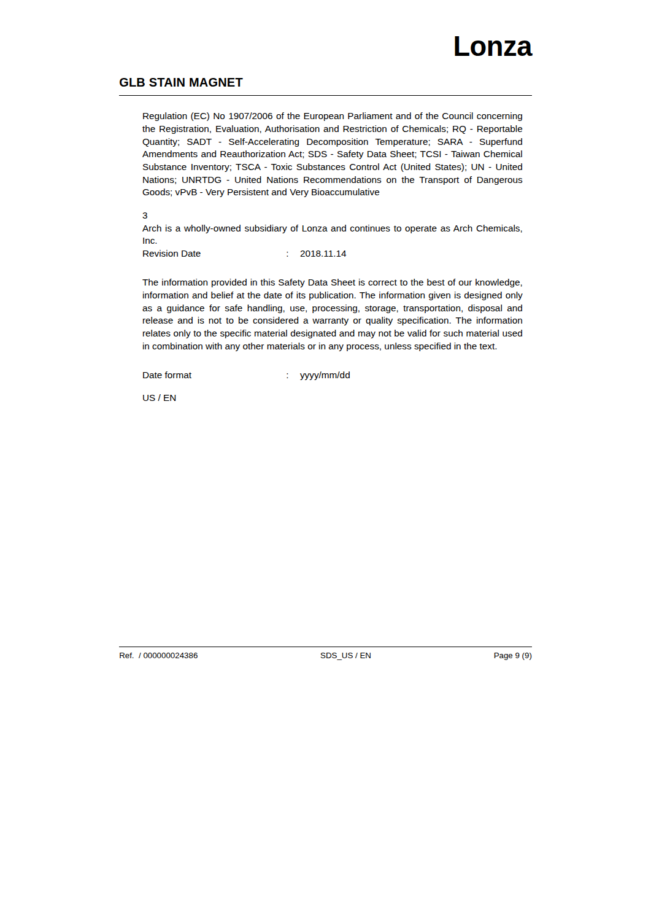Lonza
GLB STAIN MAGNET
Regulation (EC) No 1907/2006 of the European Parliament and of the Council concerning the Registration, Evaluation, Authorisation and Restriction of Chemicals; RQ - Reportable Quantity; SADT - Self-Accelerating Decomposition Temperature; SARA - Superfund Amendments and Reauthorization Act; SDS - Safety Data Sheet; TCSI - Taiwan Chemical Substance Inventory; TSCA - Toxic Substances Control Act (United States); UN - United Nations; UNRTDG - United Nations Recommendations on the Transport of Dangerous Goods; vPvB - Very Persistent and Very Bioaccumulative
3
Arch is a wholly-owned subsidiary of Lonza and continues to operate as Arch Chemicals, Inc.
Revision Date
:
2018.11.14
The information provided in this Safety Data Sheet is correct to the best of our knowledge, information and belief at the date of its publication. The information given is designed only as a guidance for safe handling, use, processing, storage, transportation, disposal and release and is not to be considered a warranty or quality specification. The information relates only to the specific material designated and may not be valid for such material used in combination with any other materials or in any process, unless specified in the text.
Date format
:
yyyy/mm/dd
US / EN
Ref. / 000000024386
SDS_US / EN
Page 9 (9)